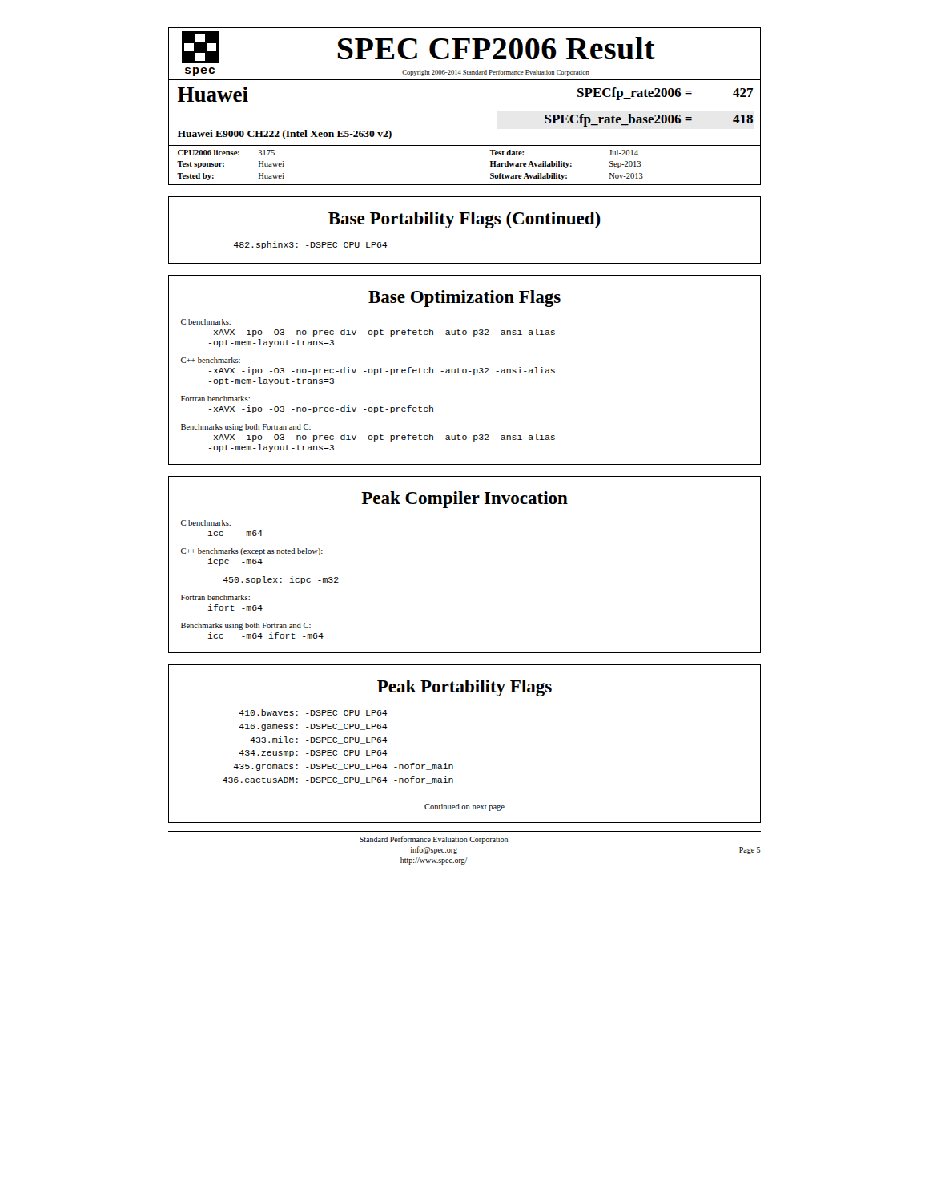spec
SPEC CFP2006 Result
Copyright 2006-2014 Standard Performance Evaluation Corporation
Huawei
Huawei E9000 CH222 (Intel Xeon E5-2630 v2)
SPECfp_rate2006 = 427
SPECfp_rate_base2006 = 418
CPU2006 license: 3175
Test sponsor: Huawei
Tested by: Huawei
Test date: Jul-2014
Hardware Availability: Sep-2013
Software Availability: Nov-2013
Base Portability Flags (Continued)
482.sphinx3:-DSPEC_CPU_LP64
Base Optimization Flags
C benchmarks:
-xAVX -ipo -O3 -no-prec-div -opt-prefetch -auto-p32 -ansi-alias -opt-mem-layout-trans=3
C++ benchmarks:
-xAVX -ipo -O3 -no-prec-div -opt-prefetch -auto-p32 -ansi-alias -opt-mem-layout-trans=3
Fortran benchmarks:
-xAVX -ipo -O3 -no-prec-div -opt-prefetch
Benchmarks using both Fortran and C:
-xAVX -ipo -O3 -no-prec-div -opt-prefetch -auto-p32 -ansi-alias -opt-mem-layout-trans=3
Peak Compiler Invocation
C benchmarks:
icc -m64
C++ benchmarks (except as noted below):
icpc -m64
450.soplex: icpc -m32
Fortran benchmarks:
ifort -m64
Benchmarks using both Fortran and C:
icc -m64 ifort -m64
Peak Portability Flags
410.bwaves:-DSPEC_CPU_LP64
416.gamess:-DSPEC_CPU_LP64
433.milc:-DSPEC_CPU_LP64
434.zeusmp:-DSPEC_CPU_LP64
435.gromacs:-DSPEC_CPU_LP64 -nofor_main
436.cactusADM:-DSPEC_CPU_LP64 -nofor_main
Continued on next page
Standard Performance Evaluation Corporation
info@spec.org
http://www.spec.org/
Page 5